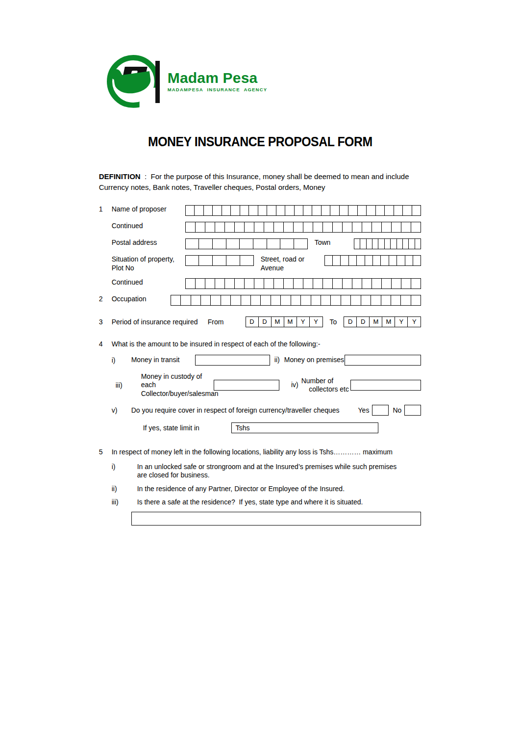Madam Pesa
MADAMPESA INSURANCE AGENCY
MONEY INSURANCE PROPOSAL FORM
DEFINITION : For the purpose of this Insurance, money shall be deemed to mean and include Currency notes, Bank notes, Traveller cheques, Postal orders, Money
1
Name of proposer
Continued
Postal address
Town
Situation of property,
Plot No
Street, road or
Avenue
Continued
2
Occupation
3
Period of insurance required
From
DDMMYY
To
DDMMYY
4
What is the amount to be insured in respect of each of the following:-
i)
Money in transit
ii)
Money on premises
iii)
Money in custody of each
Collector/buyer/salesman
iv)
Number of
collectors etc
v)
Do you require cover in respect of foreign currency/traveller cheques
Yes
No
If yes, state limit in
Tshs
5
In respect of money left in the following locations, liability any loss is Tshs………… maximum
i)
In an unlocked safe or strongroom and at the Insured’s premises while such premises
are closed for business.
ii)
In the residence of any Partner, Director or Employee of the Insured.
iii)
Is there a safe at the residence? If yes, state type and where it is situated.